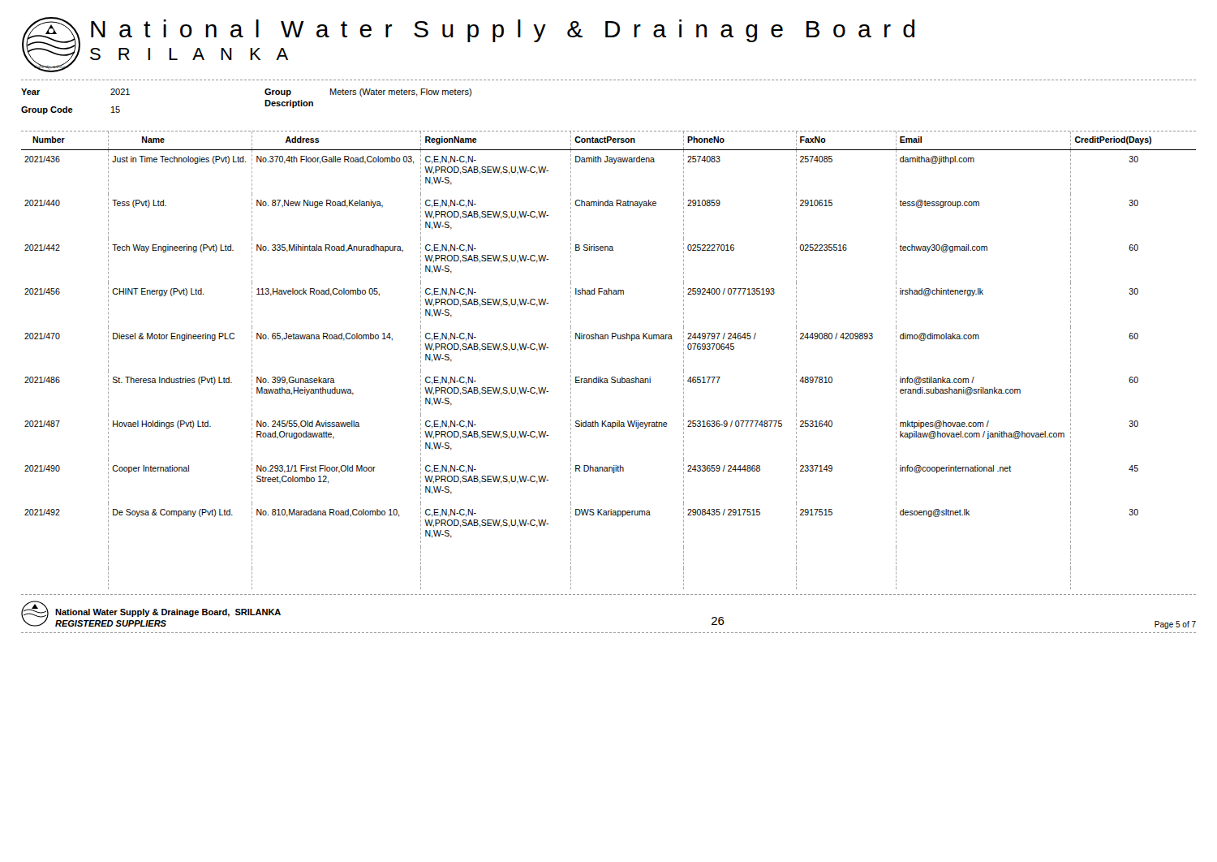ජාතික ජල සම්පාදන
N a t i o n a l W a t e r S u p p l y & D r a i n a g e B o a r d
S R I L A N K A
Year
2021
Group Code
15
Group
Description
Meters (Water meters, Flow meters)
| Number | Name | Address | RegionName | ContactPerson | PhoneNo | FaxNo | Email | CreditPeriod(Days) |
| --- | --- | --- | --- | --- | --- | --- | --- | --- |
| 2021/436 | Just in Time Technologies (Pvt) Ltd. | No.370,4th Floor,Galle Road,Colombo 03, | C,E,N,N-C,N-W,PROD,SAB,SEW,S,U,W-C,W-N,W-S, | Damith Jayawardena | 2574083 | 2574085 | damitha@jithpl.com | 30 |
| 2021/440 | Tess (Pvt) Ltd. | No. 87,New Nuge Road,Kelaniya, | C,E,N,N-C,N-W,PROD,SAB,SEW,S,U,W-C,W-N,W-S, | Chaminda Ratnayake | 2910859 | 2910615 | tess@tessgroup.com | 30 |
| 2021/442 | Tech Way Engineering (Pvt) Ltd. | No. 335,Mihintala Road,Anuradhapura, | C,E,N,N-C,N-W,PROD,SAB,SEW,S,U,W-C,W-N,W-S, | B Sirisena | 0252227016 | 0252235516 | techway30@gmail.com | 60 |
| 2021/456 | CHINT Energy (Pvt) Ltd. | 113,Havelock Road,Colombo 05, | C,E,N,N-C,N-W,PROD,SAB,SEW,S,U,W-C,W-N,W-S, | Ishad Faham | 2592400 / 0777135193 | | irshad@chintenergy.lk | 30 |
| 2021/470 | Diesel & Motor Engineering PLC | No. 65,Jetawana Road,Colombo 14, | C,E,N,N-C,N-W,PROD,SAB,SEW,S,U,W-C,W-N,W-S, | Niroshan Pushpa Kumara | 2449797 / 24645 / 0769370645 | 2449080 / 4209893 | dimo@dimolaka.com | 60 |
| 2021/486 | St. Theresa Industries (Pvt) Ltd. | No. 399,Gunasekara Mawatha,Heiyanthuduwa, | C,E,N,N-C,N-W,PROD,SAB,SEW,S,U,W-C,W-N,W-S, | Erandika Subashani | 4651777 | 4897810 | info@stilanka.com / erandi.subashani@srilanka.com | 60 |
| 2021/487 | Hovael Holdings (Pvt) Ltd. | No. 245/55,Old Avissawella Road,Orugodawatte, | C,E,N,N-C,N-W,PROD,SAB,SEW,S,U,W-C,W-N,W-S, | Sidath Kapila Wijeyratne | 2531636-9 / 0777748775 | 2531640 | mktpipes@hovae.com / kapilaw@hovael.com / janitha@hovael.com | 30 |
| 2021/490 | Cooper International | No.293,1/1 First Floor,Old Moor Street,Colombo 12, | C,E,N,N-C,N-W,PROD,SAB,SEW,S,U,W-C,W-N,W-S, | R Dhananjith | 2433659 / 2444868 | 2337149 | info@cooperinternational .net | 45 |
| 2021/492 | De Soysa & Company (Pvt) Ltd. | No. 810,Maradana Road,Colombo 10, | C,E,N,N-C,N-W,PROD,SAB,SEW,S,U,W-C,W-N,W-S, | DWS Kariapperuma | 2908435 / 2917515 | 2917515 | desoeng@sltnet.lk | 30 |
National Water Supply & Drainage Board, SRILANKA
REGISTERED SUPPLIERS
26
Page 5 of 7